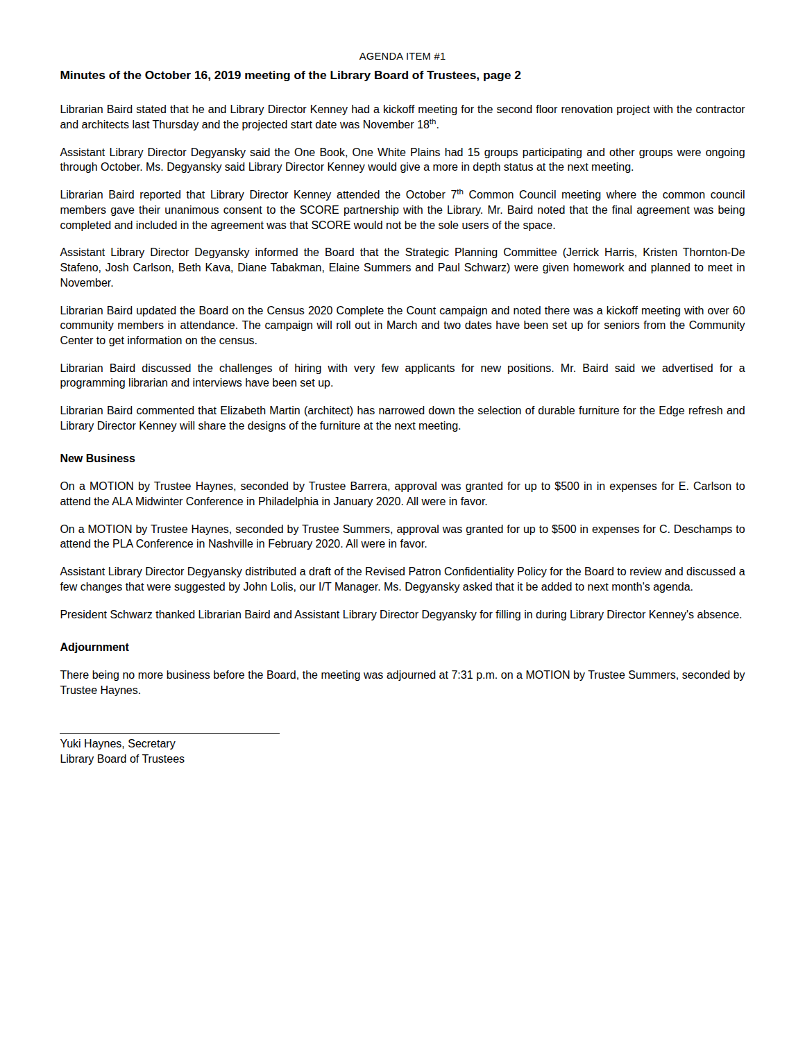AGENDA ITEM #1
Minutes of the October 16, 2019 meeting of the Library Board of Trustees, page 2
Librarian Baird stated that he and Library Director Kenney had a kickoff meeting for the second floor renovation project with the contractor and architects last Thursday and the projected start date was November 18th.
Assistant Library Director Degyansky said the One Book, One White Plains had 15 groups participating and other groups were ongoing through October. Ms. Degyansky said Library Director Kenney would give a more in depth status at the next meeting.
Librarian Baird reported that Library Director Kenney attended the October 7th Common Council meeting where the common council members gave their unanimous consent to the SCORE partnership with the Library. Mr. Baird noted that the final agreement was being completed and included in the agreement was that SCORE would not be the sole users of the space.
Assistant Library Director Degyansky informed the Board that the Strategic Planning Committee (Jerrick Harris, Kristen Thornton-De Stafeno, Josh Carlson, Beth Kava, Diane Tabakman, Elaine Summers and Paul Schwarz) were given homework and planned to meet in November.
Librarian Baird updated the Board on the Census 2020 Complete the Count campaign and noted there was a kickoff meeting with over 60 community members in attendance. The campaign will roll out in March and two dates have been set up for seniors from the Community Center to get information on the census.
Librarian Baird discussed the challenges of hiring with very few applicants for new positions. Mr. Baird said we advertised for a programming librarian and interviews have been set up.
Librarian Baird commented that Elizabeth Martin (architect) has narrowed down the selection of durable furniture for the Edge refresh and Library Director Kenney will share the designs of the furniture at the next meeting.
New Business
On a MOTION by Trustee Haynes, seconded by Trustee Barrera, approval was granted for up to $500 in in expenses for E. Carlson to attend the ALA Midwinter Conference in Philadelphia in January 2020. All were in favor.
On a MOTION by Trustee Haynes, seconded by Trustee Summers, approval was granted for up to $500 in expenses for C. Deschamps to attend the PLA Conference in Nashville in February 2020. All were in favor.
Assistant Library Director Degyansky distributed a draft of the Revised Patron Confidentiality Policy for the Board to review and discussed a few changes that were suggested by John Lolis, our I/T Manager. Ms. Degyansky asked that it be added to next month's agenda.
President Schwarz thanked Librarian Baird and Assistant Library Director Degyansky for filling in during Library Director Kenney's absence.
Adjournment
There being no more business before the Board, the meeting was adjourned at 7:31 p.m. on a MOTION by Trustee Summers, seconded by Trustee Haynes.
Yuki Haynes, Secretary
Library Board of Trustees